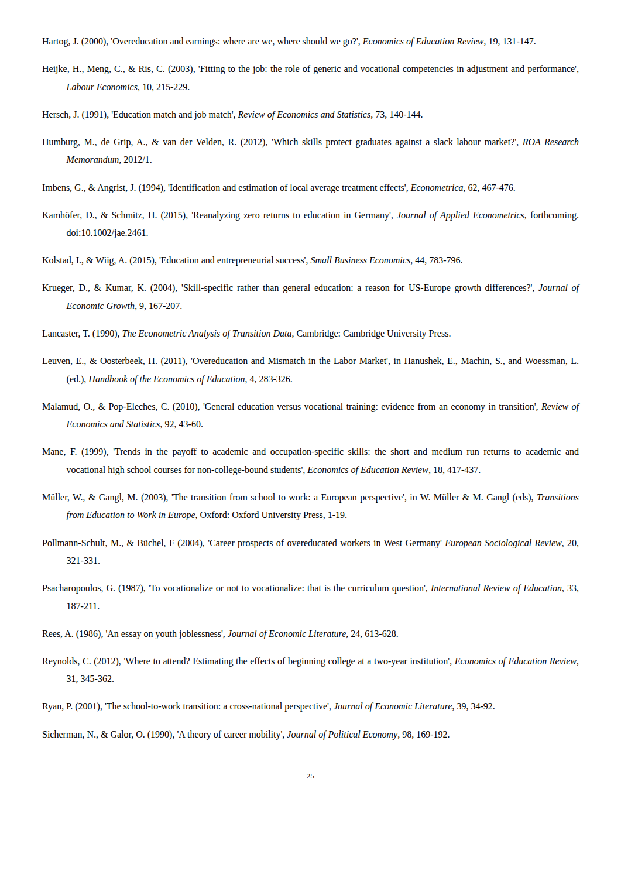Hartog, J. (2000), 'Overeducation and earnings: where are we, where should we go?', Economics of Education Review, 19, 131-147.
Heijke, H., Meng, C., & Ris, C. (2003), 'Fitting to the job: the role of generic and vocational competencies in adjustment and performance', Labour Economics, 10, 215-229.
Hersch, J. (1991), 'Education match and job match', Review of Economics and Statistics, 73, 140-144.
Humburg, M., de Grip, A., & van der Velden, R. (2012), 'Which skills protect graduates against a slack labour market?', ROA Research Memorandum, 2012/1.
Imbens, G., & Angrist, J. (1994), 'Identification and estimation of local average treatment effects', Econometrica, 62, 467-476.
Kamhöfer, D., & Schmitz, H. (2015), 'Reanalyzing zero returns to education in Germany', Journal of Applied Econometrics, forthcoming. doi:10.1002/jae.2461.
Kolstad, I., & Wiig, A. (2015), 'Education and entrepreneurial success', Small Business Economics, 44, 783-796.
Krueger, D., & Kumar, K. (2004), 'Skill-specific rather than general education: a reason for US-Europe growth differences?', Journal of Economic Growth, 9, 167-207.
Lancaster, T. (1990), The Econometric Analysis of Transition Data, Cambridge: Cambridge University Press.
Leuven, E., & Oosterbeek, H. (2011), 'Overeducation and Mismatch in the Labor Market', in Hanushek, E., Machin, S., and Woessman, L. (ed.), Handbook of the Economics of Education, 4, 283-326.
Malamud, O., & Pop-Eleches, C. (2010), 'General education versus vocational training: evidence from an economy in transition', Review of Economics and Statistics, 92, 43-60.
Mane, F. (1999), 'Trends in the payoff to academic and occupation-specific skills: the short and medium run returns to academic and vocational high school courses for non-college-bound students', Economics of Education Review, 18, 417-437.
Müller, W., & Gangl, M. (2003), 'The transition from school to work: a European perspective', in W. Müller & M. Gangl (eds), Transitions from Education to Work in Europe, Oxford: Oxford University Press, 1-19.
Pollmann-Schult, M., & Büchel, F (2004), 'Career prospects of overeducated workers in West Germany' European Sociological Review, 20, 321-331.
Psacharopoulos, G. (1987), 'To vocationalize or not to vocationalize: that is the curriculum question', International Review of Education, 33, 187-211.
Rees, A. (1986), 'An essay on youth joblessness', Journal of Economic Literature, 24, 613-628.
Reynolds, C. (2012), 'Where to attend? Estimating the effects of beginning college at a two-year institution', Economics of Education Review, 31, 345-362.
Ryan, P. (2001), 'The school-to-work transition: a cross-national perspective', Journal of Economic Literature, 39, 34-92.
Sicherman, N., & Galor, O. (1990), 'A theory of career mobility', Journal of Political Economy, 98, 169-192.
25